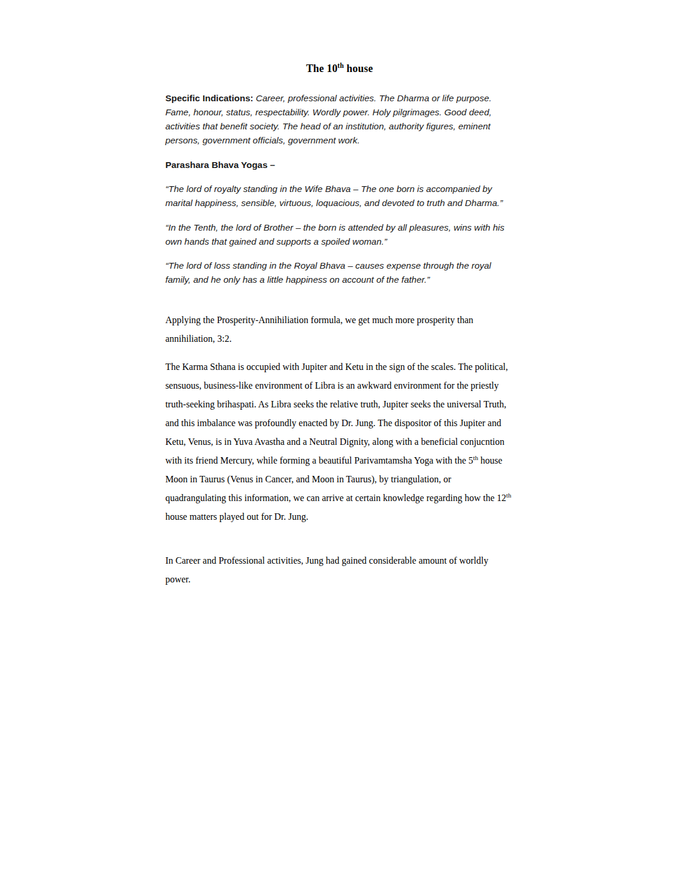The 10th house
Specific Indications: Career, professional activities. The Dharma or life purpose. Fame, honour, status, respectability. Wordly power. Holy pilgrimages. Good deed, activities that benefit society. The head of an institution, authority figures, eminent persons, government officials, government work.
Parashara Bhava Yogas –
“The lord of royalty standing in the Wife Bhava – The one born is accompanied by marital happiness, sensible, virtuous, loquacious, and devoted to truth and Dharma.”
“In the Tenth, the lord of Brother – the born is attended by all pleasures, wins with his own hands that gained and supports a spoiled woman.”
“The lord of loss standing in the Royal Bhava – causes expense through the royal family, and he only has a little happiness on account of the father.”
Applying the Prosperity-Annihiliation formula, we get much more prosperity than annihiliation, 3:2.
The Karma Sthana is occupied with Jupiter and Ketu in the sign of the scales. The political, sensuous, business-like environment of Libra is an awkward environment for the priestly truth-seeking brihaspati. As Libra seeks the relative truth, Jupiter seeks the universal Truth, and this imbalance was profoundly enacted by Dr. Jung. The dispositor of this Jupiter and Ketu, Venus, is in Yuva Avastha and a Neutral Dignity, along with a beneficial conjucntion with its friend Mercury, while forming a beautiful Parivamtamsha Yoga with the 5th house Moon in Taurus (Venus in Cancer, and Moon in Taurus), by triangulation, or quadrangulating this information, we can arrive at certain knowledge regarding how the 12th house matters played out for Dr. Jung.
In Career and Professional activities, Jung had gained considerable amount of worldly power.